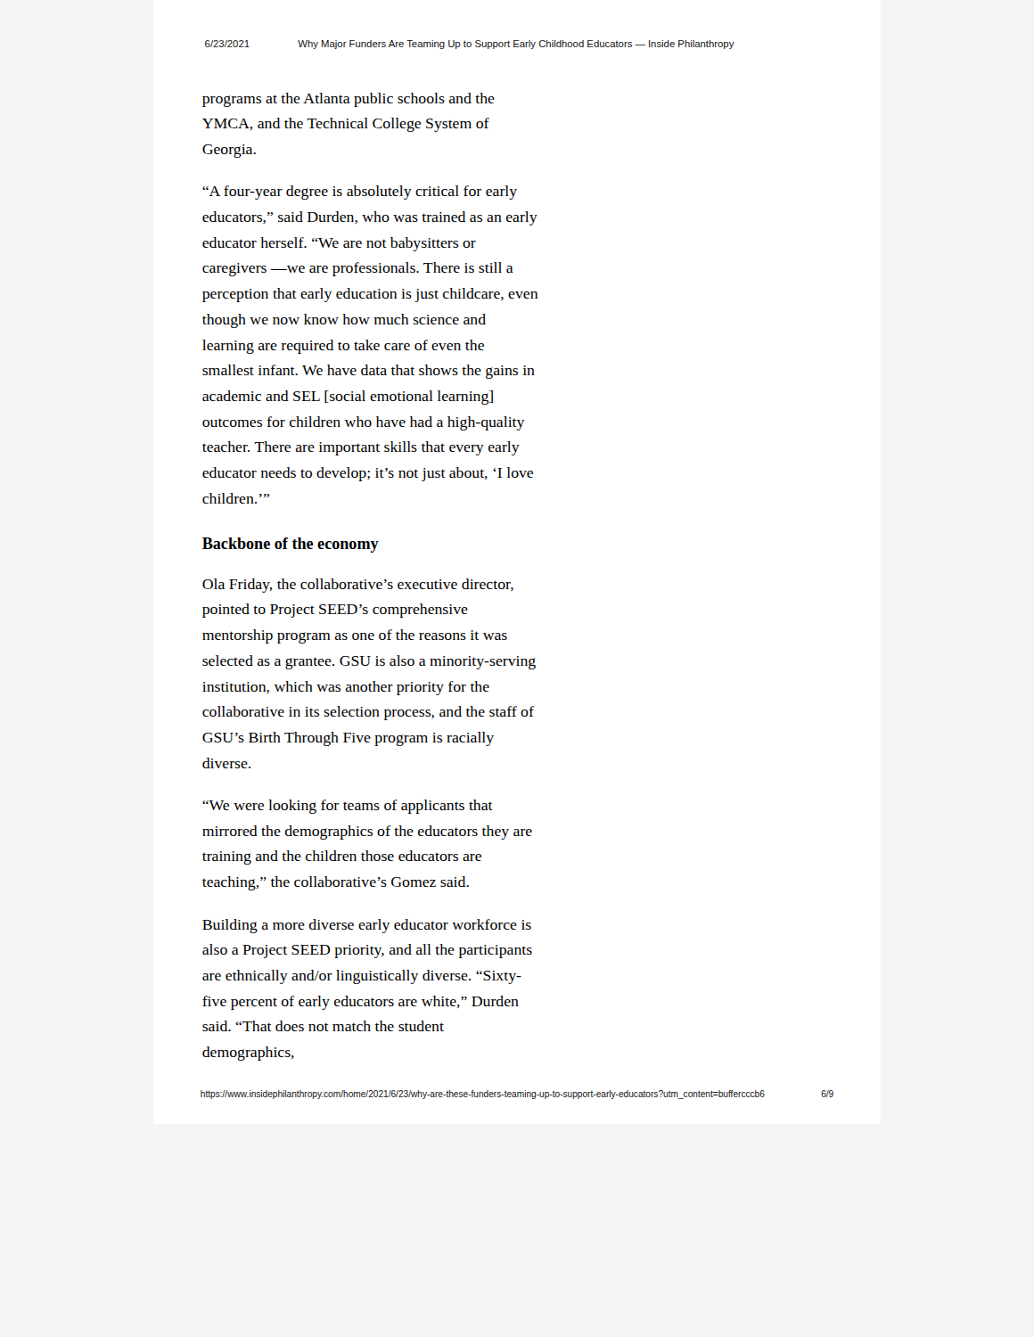6/23/2021
Why Major Funders Are Teaming Up to Support Early Childhood Educators — Inside Philanthropy
programs at the Atlanta public schools and the YMCA, and the Technical College System of Georgia.
“A four-year degree is absolutely critical for early educators,” said Durden, who was trained as an early educator herself. “We are not babysitters or caregivers —we are professionals. There is still a perception that early education is just childcare, even though we now know how much science and learning are required to take care of even the smallest infant. We have data that shows the gains in academic and SEL [social emotional learning] outcomes for children who have had a high-quality teacher. There are important skills that every early educator needs to develop; it’s not just about, ‘I love children.’”
Backbone of the economy
Ola Friday, the collaborative’s executive director, pointed to Project SEED’s comprehensive mentorship program as one of the reasons it was selected as a grantee. GSU is also a minority-serving institution, which was another priority for the collaborative in its selection process, and the staff of GSU’s Birth Through Five program is racially diverse.
“We were looking for teams of applicants that mirrored the demographics of the educators they are training and the children those educators are teaching,” the collaborative’s Gomez said.
Building a more diverse early educator workforce is also a Project SEED priority, and all the participants are ethnically and/or linguistically diverse. “Sixty-five percent of early educators are white,” Durden said. “That does not match the student demographics,
https://www.insidephilanthropy.com/home/2021/6/23/why-are-these-funders-teaming-up-to-support-early-educators?utm_content=buffercccb6&utm_medium=social…
6/9